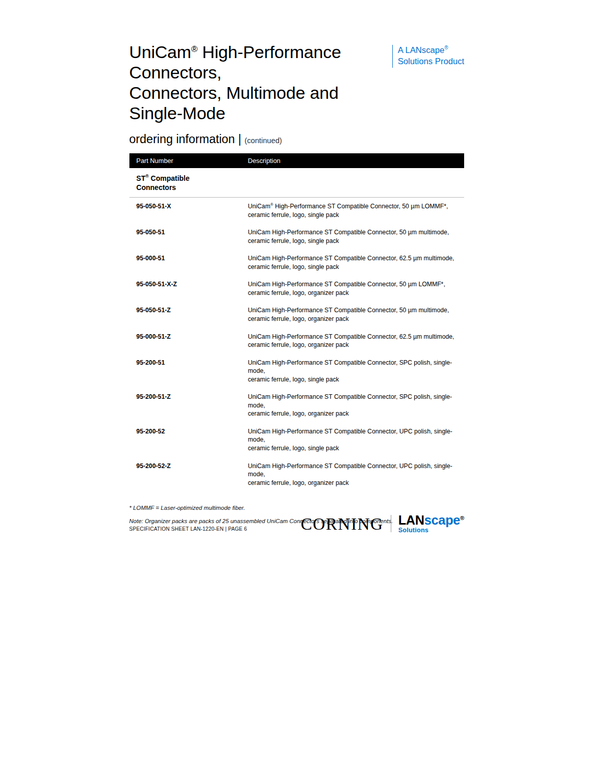UniCam® High-Performance Connectors,
Connectors, Multimode and Single-Mode
A LANscape®
Solutions Product
ordering information | (continued)
| Part Number | Description |
| --- | --- |
| ST ® Compatible Connectors |
| 95-050-51-X | UniCam ® High-Performance ST Compatible Connector, 50 µm LOMMF*, ceramic ferrule, logo, single pack |
| 95-050-51 | UniCam High-Performance ST Compatible Connector, 50 µm multimode, ceramic ferrule, logo, single pack |
| 95-000-51 | UniCam High-Performance ST Compatible Connector, 62.5 µm multimode, ceramic ferrule, logo, single pack |
| 95-050-51-X-Z | UniCam High-Performance ST Compatible Connector, 50 µm LOMMF*, ceramic ferrule, logo, organizer pack |
| 95-050-51-Z | UniCam High-Performance ST Compatible Connector, 50 µm multimode, ceramic ferrule, logo, organizer pack |
| 95-000-51-Z | UniCam High-Performance ST Compatible Connector, 62.5 µm multimode, ceramic ferrule, logo, organizer pack |
| 95-200-51 | UniCam High-Performance ST Compatible Connector, SPC polish, single-mode, ceramic ferrule, logo, single pack |
| 95-200-51-Z | UniCam High-Performance ST Compatible Connector, SPC polish, single-mode, ceramic ferrule, logo, organizer pack |
| 95-200-52 | UniCam High-Performance ST Compatible Connector, UPC polish, single-mode, ceramic ferrule, logo, single pack |
| 95-200-52-Z | UniCam High-Performance ST Compatible Connector, UPC polish, single-mode, ceramic ferrule, logo, organizer pack |
* LOMMF = Laser-optimized multimode fiber.
Note: Organizer packs are packs of 25 unassembled UniCam Connectors separated into components.
SPECIFICATION SHEET LAN-1220-EN | PAGE 6
CORNING
LANscape®
Solutions